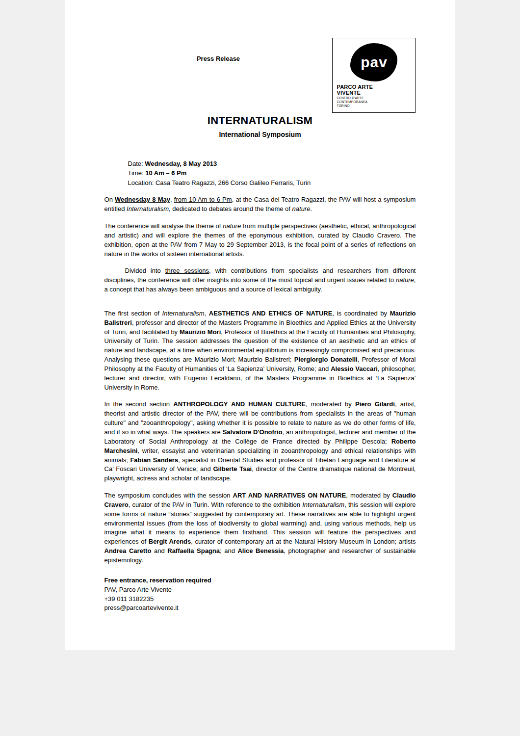pav
PARCO ARTE
VIVENTE
CENTRO D'ARTE
CONTEMPORANEA
TORINO
Press Release
INTERNATURALISM
International Symposium
Date: Wednesday, 8 May 2013
Time: 10 Am – 6 Pm
Location: Casa Teatro Ragazzi, 266 Corso Galileo Ferraris, Turin
On Wednesday 8 May, from 10 Am to 6 Pm, at the Casa del Teatro Ragazzi, the PAV will host a symposium entitled Internaturalism, dedicated to debates around the theme of nature.
The conference will analyse the theme of nature from multiple perspectives (aesthetic, ethical, anthropological and artistic) and will explore the themes of the eponymous exhibition, curated by Claudio Cravero. The exhibition, open at the PAV from 7 May to 29 September 2013, is the focal point of a series of reflections on nature in the works of sixteen international artists.
Divided into three sessions, with contributions from specialists and researchers from different disciplines, the conference will offer insights into some of the most topical and urgent issues related to nature, a concept that has always been ambiguous and a source of lexical ambiguity.
The first section of Internaturalism, AESTHETICS AND ETHICS OF NATURE, is coordinated by Maurizio Balistreri, professor and director of the Masters Programme in Bioethics and Applied Ethics at the University of Turin, and facilitated by Maurizio Mori, Professor of Bioethics at the Faculty of Humanities and Philosophy, University of Turin. The session addresses the question of the existence of an aesthetic and an ethics of nature and landscape, at a time when environmental equilibrium is increasingly compromised and precarious. Analysing these questions are Maurizio Mori; Maurizio Balistreri; Piergiorgio Donatelli, Professor of Moral Philosophy at the Faculty of Humanities of ‘La Sapienza’ University, Rome; and Alessio Vaccari, philosopher, lecturer and director, with Eugenio Lecaldano, of the Masters Programme in Bioethics at ‘La Sapienza’ University in Rome.
In the second section ANTHROPOLOGY AND HUMAN CULTURE, moderated by Piero Gilardi, artist, theorist and artistic director of the PAV, there will be contributions from specialists in the areas of "human culture" and "zooanthropology", asking whether it is possible to relate to nature as we do other forms of life, and if so in what ways. The speakers are Salvatore D'Onofrio, an anthropologist, lecturer and member of the Laboratory of Social Anthropology at the Collège de France directed by Philippe Descola; Roberto Marchesini, writer, essayist and veterinarian specializing in zooanthropology and ethical relationships with animals; Fabian Sanders, specialist in Oriental Studies and professor of Tibetan Language and Literature at Ca' Foscari University of Venice; and Gilberte Tsai, director of the Centre dramatique national de Montreuil, playwright, actress and scholar of landscape.
The symposium concludes with the session ART AND NARRATIVES ON NATURE, moderated by Claudio Cravero, curator of the PAV in Turin. With reference to the exhibition Internaturalism, this session will explore some forms of nature “stories” suggested by contemporary art. These narratives are able to highlight urgent environmental issues (from the loss of biodiversity to global warming) and, using various methods, help us imagine what it means to experience them firsthand. This session will feature the perspectives and experiences of Bergit Arends, curator of contemporary art at the Natural History Museum in London; artists Andrea Caretto and Raffaella Spagna; and Alice Benessia, photographer and researcher of sustainable epistemology.
Free entrance, reservation required
PAV, Parco Arte Vivente
+39 011 3182235
press@parcoartevivente.it